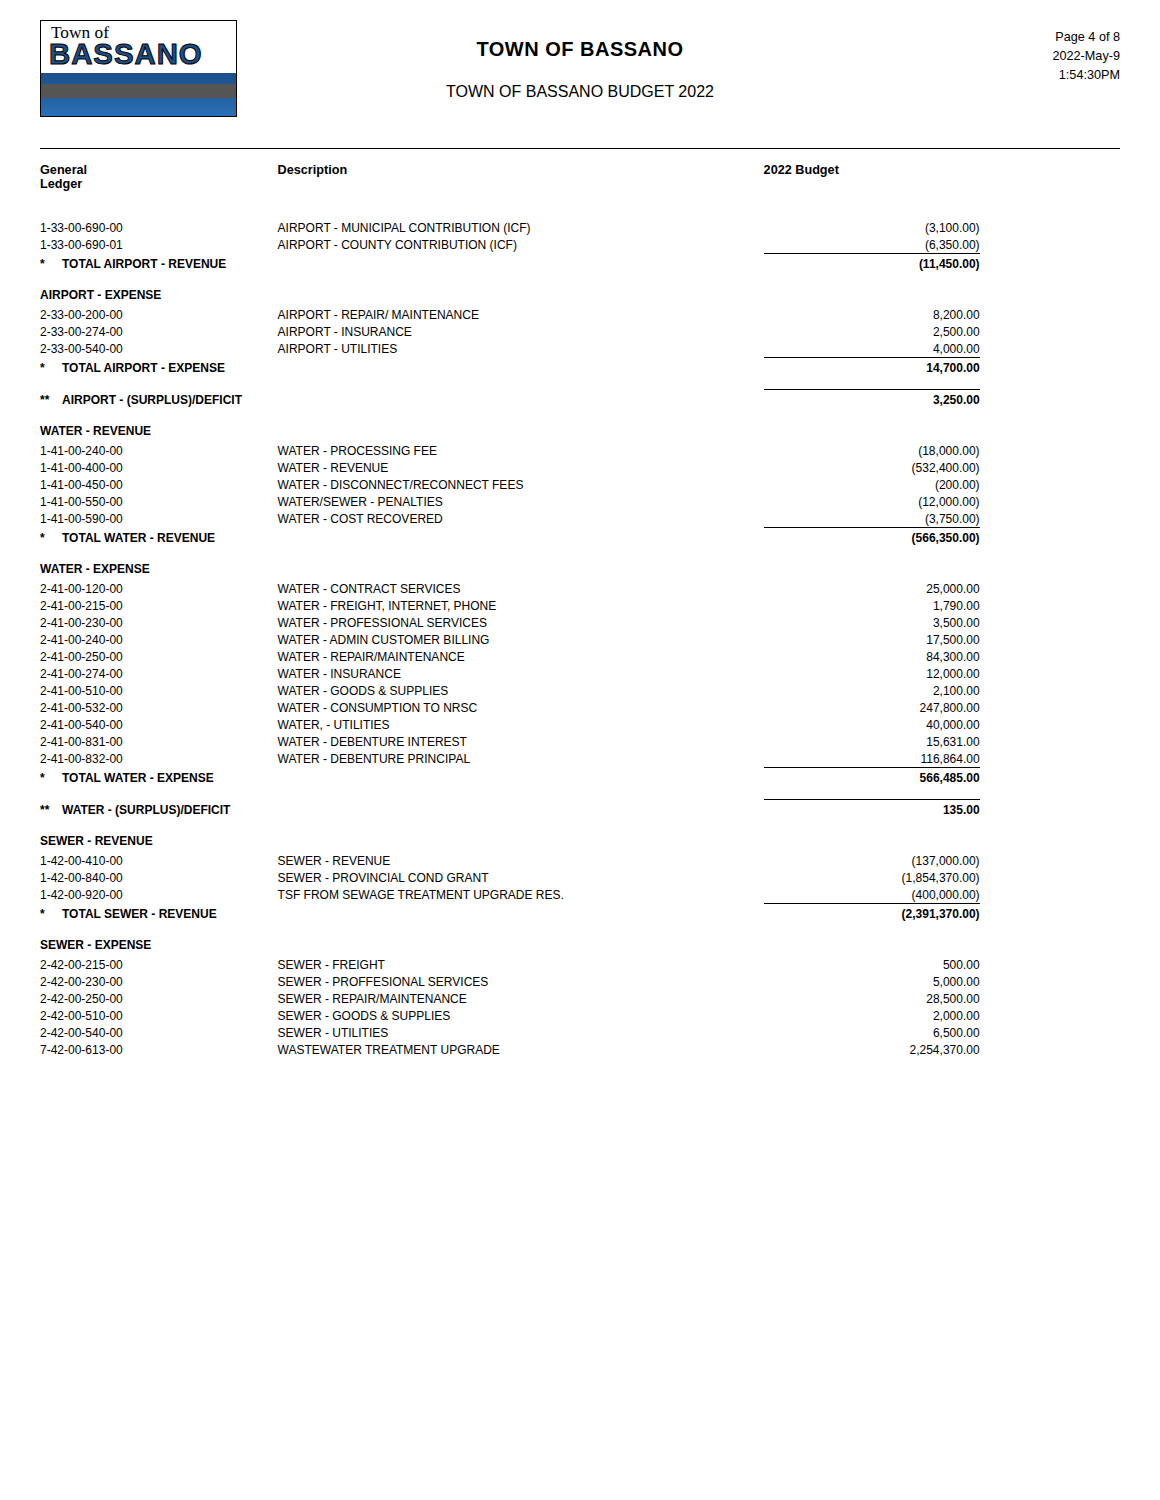Town of
BASSANO
TOWN OF BASSANO
TOWN OF BASSANO BUDGET 2022
Page 4 of 8
2022-May-9
1:54:30PM
| General Ledger | Description | 2022 Budget | |
| --- | --- | --- | --- |
| 1-33-00-690-00 | AIRPORT - MUNICIPAL CONTRIBUTION (ICF) | (3,100.00) | |
| 1-33-00-690-01 | AIRPORT - COUNTY CONTRIBUTION (ICF) | (6,350.00) | |
| * TOTAL AIRPORT - REVENUE | | (11,450.00) | |
| AIRPORT - EXPENSE |
| 2-33-00-200-00 | AIRPORT - REPAIR/ MAINTENANCE | 8,200.00 | |
| 2-33-00-274-00 | AIRPORT - INSURANCE | 2,500.00 | |
| 2-33-00-540-00 | AIRPORT - UTILITIES | 4,000.00 | |
| * TOTAL AIRPORT - EXPENSE | | 14,700.00 | |
| ** AIRPORT - (SURPLUS)/DEFICIT | | 3,250.00 | |
| WATER - REVENUE |
| 1-41-00-240-00 | WATER - PROCESSING FEE | (18,000.00) | |
| 1-41-00-400-00 | WATER - REVENUE | (532,400.00) | |
| 1-41-00-450-00 | WATER - DISCONNECT/RECONNECT FEES | (200.00) | |
| 1-41-00-550-00 | WATER/SEWER - PENALTIES | (12,000.00) | |
| 1-41-00-590-00 | WATER - COST RECOVERED | (3,750.00) | |
| * TOTAL WATER - REVENUE | | (566,350.00) | |
| WATER - EXPENSE |
| 2-41-00-120-00 | WATER - CONTRACT SERVICES | 25,000.00 | |
| 2-41-00-215-00 | WATER - FREIGHT, INTERNET, PHONE | 1,790.00 | |
| 2-41-00-230-00 | WATER - PROFESSIONAL SERVICES | 3,500.00 | |
| 2-41-00-240-00 | WATER - ADMIN CUSTOMER BILLING | 17,500.00 | |
| 2-41-00-250-00 | WATER - REPAIR/MAINTENANCE | 84,300.00 | |
| 2-41-00-274-00 | WATER - INSURANCE | 12,000.00 | |
| 2-41-00-510-00 | WATER - GOODS & SUPPLIES | 2,100.00 | |
| 2-41-00-532-00 | WATER - CONSUMPTION TO NRSC | 247,800.00 | |
| 2-41-00-540-00 | WATER, - UTILITIES | 40,000.00 | |
| 2-41-00-831-00 | WATER - DEBENTURE INTEREST | 15,631.00 | |
| 2-41-00-832-00 | WATER - DEBENTURE PRINCIPAL | 116,864.00 | |
| * TOTAL WATER - EXPENSE | | 566,485.00 | |
| ** WATER - (SURPLUS)/DEFICIT | | 135.00 | |
| SEWER - REVENUE |
| 1-42-00-410-00 | SEWER - REVENUE | (137,000.00) | |
| 1-42-00-840-00 | SEWER - PROVINCIAL COND GRANT | (1,854,370.00) | |
| 1-42-00-920-00 | TSF FROM SEWAGE TREATMENT UPGRADE RES. | (400,000.00) | |
| * TOTAL SEWER - REVENUE | | (2,391,370.00) | |
| SEWER - EXPENSE |
| 2-42-00-215-00 | SEWER - FREIGHT | 500.00 | |
| 2-42-00-230-00 | SEWER - PROFFESIONAL SERVICES | 5,000.00 | |
| 2-42-00-250-00 | SEWER - REPAIR/MAINTENANCE | 28,500.00 | |
| 2-42-00-510-00 | SEWER - GOODS & SUPPLIES | 2,000.00 | |
| 2-42-00-540-00 | SEWER - UTILITIES | 6,500.00 | |
| 7-42-00-613-00 | WASTEWATER TREATMENT UPGRADE | 2,254,370.00 | |